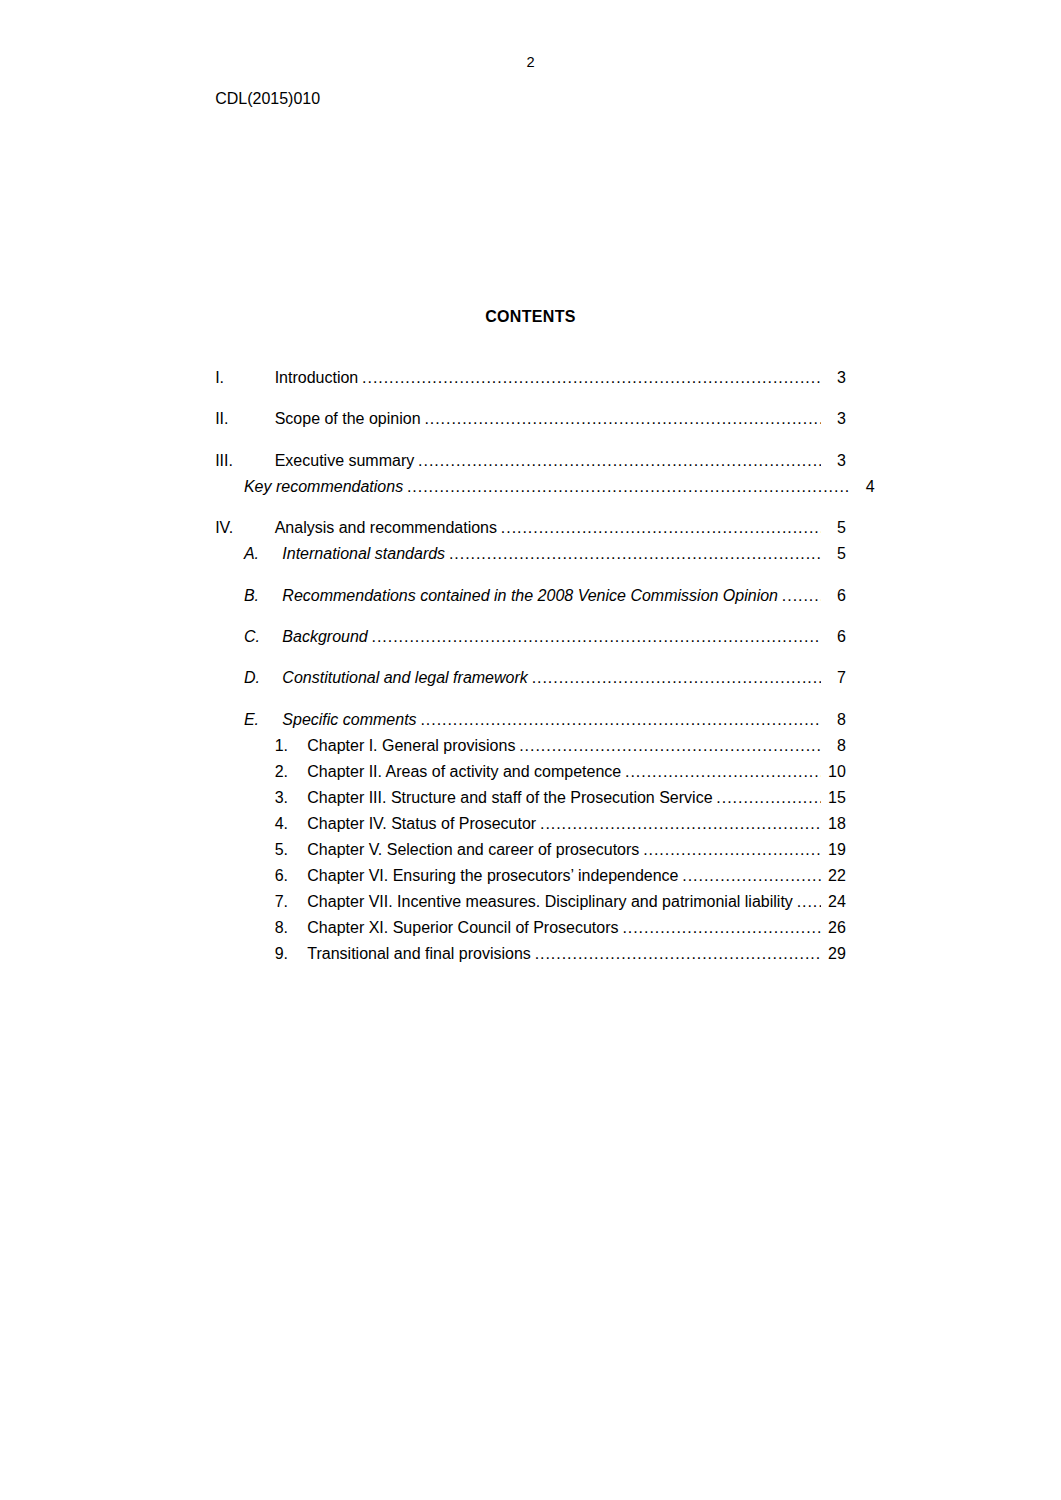2
CDL(2015)010
CONTENTS
I. Introduction .................................................................................................................. 3
II. Scope of the opinion ...................................................................................................... 3
III. Executive summary ....................................................................................................... 3
Key recommendations ..................................................................................................... 4
IV. Analysis and recommendations ....................................................................................... 5
A. International standards ............................................................................................... 5
B. Recommendations contained in the 2008 Venice Commission Opinion ...................... 6
C. Background ............................................................................................................... 6
D. Constitutional and legal framework ........................................................................... 7
E. Specific comments ..................................................................................................... 8
1. Chapter I. General provisions ................................................................................. 8
2. Chapter II. Areas of activity and competence ....................................................... 10
3. Chapter III. Structure and staff of the Prosecution Service ................................... 15
4. Chapter IV. Status of Prosecutor ........................................................................... 18
5. Chapter V. Selection and career of prosecutors ................................................... 19
6. Chapter VI. Ensuring the prosecutors’ independence ........................................... 22
7. Chapter VII. Incentive measures. Disciplinary and patrimonial liability ................... 24
8. Chapter XI. Superior Council of Prosecutors ........................................................ 26
9. Transitional and final provisions ........................................................................... 29